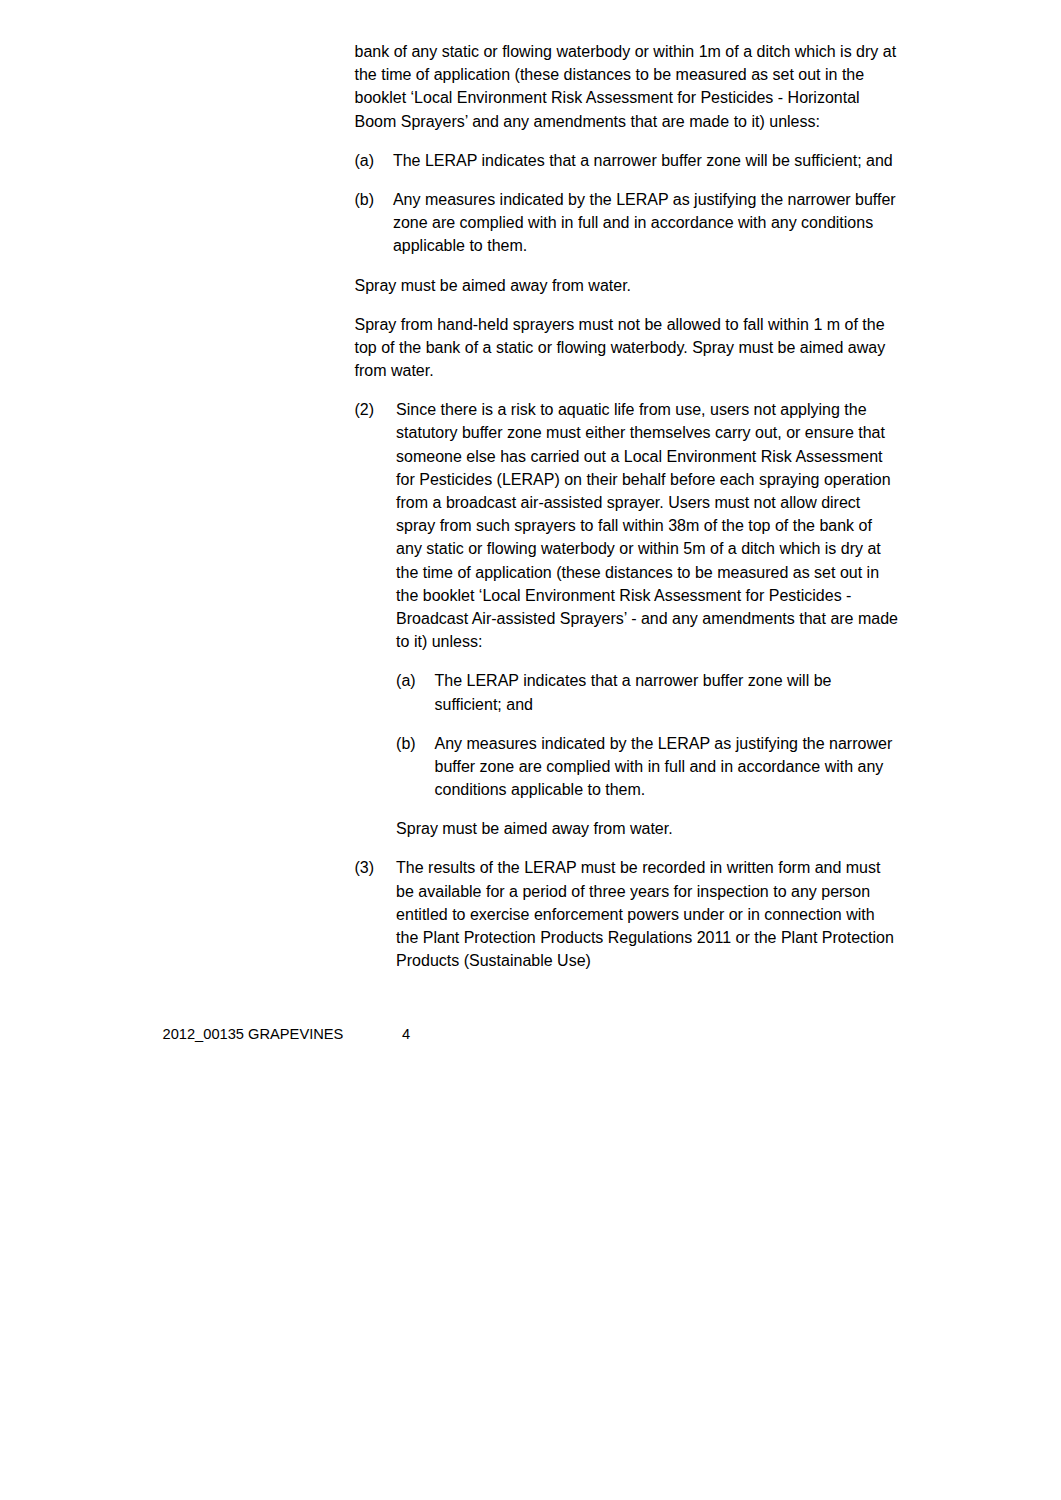bank of any static or flowing waterbody or within 1m of a ditch which is dry at the time of application (these distances to be measured as set out in the booklet ‘Local Environment Risk Assessment for Pesticides - Horizontal Boom Sprayers’ and any amendments that are made to it) unless:
(a) The LERAP indicates that a narrower buffer zone will be sufficient; and
(b) Any measures indicated by the LERAP as justifying the narrower buffer zone are complied with in full and in accordance with any conditions applicable to them.
Spray must be aimed away from water.
Spray from hand-held sprayers must not be allowed to fall within 1 m of the top of the bank of a static or flowing waterbody. Spray must be aimed away from water.
(2)
Since there is a risk to aquatic life from use, users not applying the statutory buffer zone must either themselves carry out, or ensure that someone else has carried out a Local Environment Risk Assessment for Pesticides (LERAP) on their behalf before each spraying operation from a broadcast air-assisted sprayer. Users must not allow direct spray from such sprayers to fall within 38m of the top of the bank of any static or flowing waterbody or within 5m of a ditch which is dry at the time of application (these distances to be measured as set out in the booklet ‘Local Environment Risk Assessment for Pesticides - Broadcast Air-assisted Sprayers’ - and any amendments that are made to it) unless:
(a) The LERAP indicates that a narrower buffer zone will be sufficient; and
(b) Any measures indicated by the LERAP as justifying the narrower buffer zone are complied with in full and in accordance with any conditions applicable to them.
Spray must be aimed away from water.
(3)
The results of the LERAP must be recorded in written form and must be available for a period of three years for inspection to any person entitled to exercise enforcement powers under or in connection with the Plant Protection Products Regulations 2011 or the Plant Protection Products (Sustainable Use)
2012_00135 GRAPEVINES4